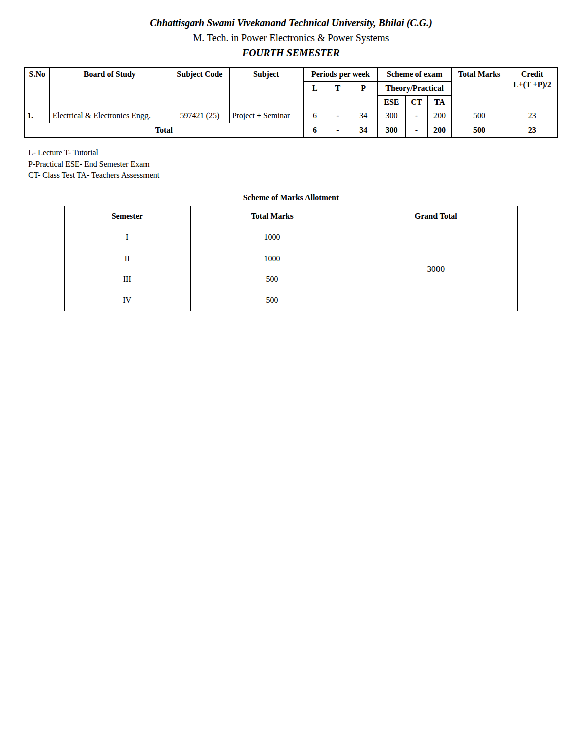Chhattisgarh Swami Vivekanand Technical University, Bhilai (C.G.)
M. Tech. in Power Electronics & Power Systems
FOURTH SEMESTER
| S.No | Board of Study | Subject Code | Subject | Periods per week | Scheme of exam | Total Marks | Credit L+(T +P)/2 |
| --- | --- | --- | --- | --- | --- | --- | --- |
| L | T | P | Theory/Practical |
| ESE | CT | TA |
| 1. | Electrical & Electronics Engg. | 597421 (25) | Project + Seminar | 6 | - | 34 | 300 | - | 200 | 500 | 23 |
| Total | 6 | - | 34 | 300 | - | 200 | 500 | 23 |
L- Lecture T- Tutorial
P-Practical ESE- End Semester Exam
CT- Class Test TA- Teachers Assessment
Scheme of Marks Allotment
| Semester | Total Marks | Grand Total |
| --- | --- | --- |
| I | 1000 | 3000 |
| II | 1000 |
| III | 500 |
| IV | 500 |